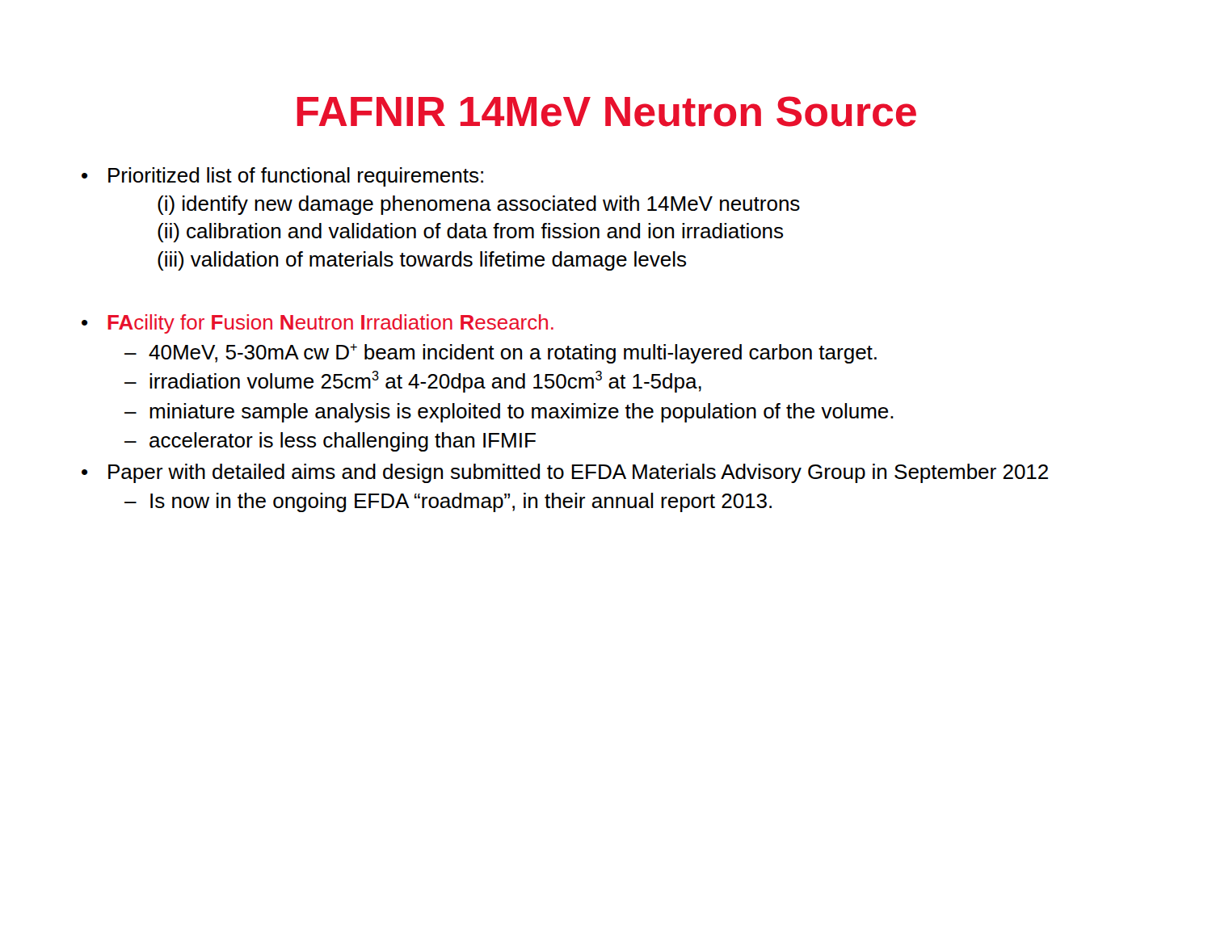FAFNIR 14MeV Neutron Source
Prioritized list of functional requirements:
(i) identify new damage phenomena associated with 14MeV neutrons
(ii) calibration and validation of data from fission and ion irradiations
(iii) validation of materials towards lifetime damage levels
FA cility for Fusion Neutron Irradiation Research.
40MeV, 5-30mA cw D+ beam incident on a rotating multi-layered carbon target.
irradiation volume 25cm3 at 4-20dpa and 150cm3 at 1-5dpa,
miniature sample analysis is exploited to maximize the population of the volume.
accelerator is less challenging than IFMIF
Paper with detailed aims and design submitted to EFDA Materials Advisory Group in September 2012
Is now in the ongoing EFDA “roadmap”, in their annual report 2013.